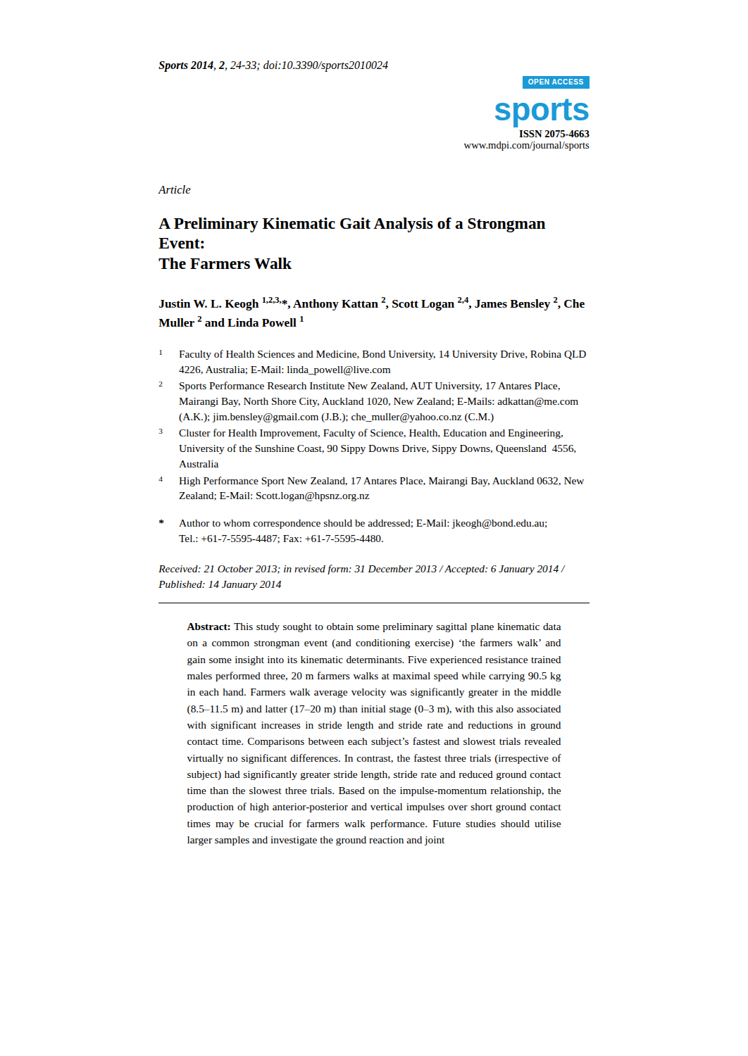Sports 2014, 2, 24-33; doi:10.3390/sports2010024
OPEN ACCESS
sports
ISSN 2075-4663
www.mdpi.com/journal/sports
Article
A Preliminary Kinematic Gait Analysis of a Strongman Event:
The Farmers Walk
Justin W. L. Keogh 1,2,3,*, Anthony Kattan 2, Scott Logan 2,4, James Bensley 2, Che Muller 2 and Linda Powell 1
1 Faculty of Health Sciences and Medicine, Bond University, 14 University Drive, Robina QLD 4226, Australia; E-Mail: linda_powell@live.com
2 Sports Performance Research Institute New Zealand, AUT University, 17 Antares Place, Mairangi Bay, North Shore City, Auckland 1020, New Zealand; E-Mails: adkattan@me.com (A.K.); jim.bensley@gmail.com (J.B.); che_muller@yahoo.co.nz (C.M.)
3 Cluster for Health Improvement, Faculty of Science, Health, Education and Engineering, University of the Sunshine Coast, 90 Sippy Downs Drive, Sippy Downs, Queensland 4556, Australia
4 High Performance Sport New Zealand, 17 Antares Place, Mairangi Bay, Auckland 0632, New Zealand; E-Mail: Scott.logan@hpsnz.org.nz
*Author to whom correspondence should be addressed; E-Mail: jkeogh@bond.edu.au;
Tel.: +61-7-5595-4487; Fax: +61-7-5595-4480.
Received: 21 October 2013; in revised form: 31 December 2013 / Accepted: 6 January 2014 / Published: 14 January 2014
Abstract: This study sought to obtain some preliminary sagittal plane kinematic data on a common strongman event (and conditioning exercise) ‘the farmers walk’ and gain some insight into its kinematic determinants. Five experienced resistance trained males performed three, 20 m farmers walks at maximal speed while carrying 90.5 kg in each hand. Farmers walk average velocity was significantly greater in the middle (8.5–11.5 m) and latter (17–20 m) than initial stage (0–3 m), with this also associated with significant increases in stride length and stride rate and reductions in ground contact time. Comparisons between each subject’s fastest and slowest trials revealed virtually no significant differences. In contrast, the fastest three trials (irrespective of subject) had significantly greater stride length, stride rate and reduced ground contact time than the slowest three trials. Based on the impulse-momentum relationship, the production of high anterior-posterior and vertical impulses over short ground contact times may be crucial for farmers walk performance. Future studies should utilise larger samples and investigate the ground reaction and joint